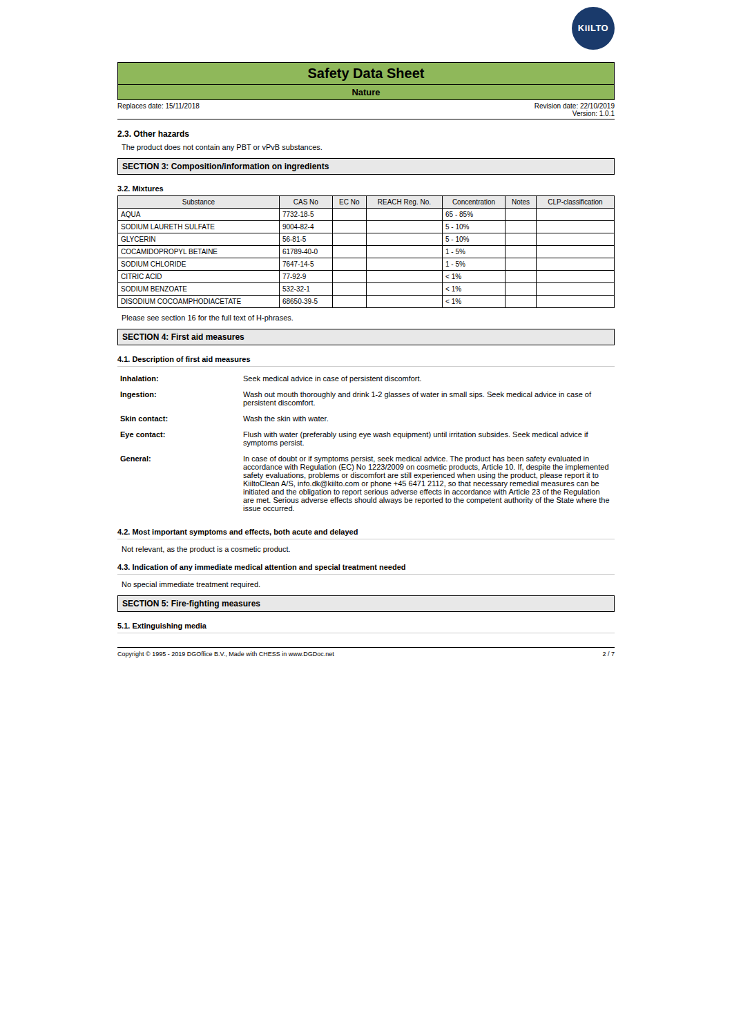KiiLTO
Safety Data Sheet
Nature
Replaces date: 15/11/2018
Revision date: 22/10/2019
Version: 1.0.1
2.3. Other hazards
The product does not contain any PBT or vPvB substances.
SECTION 3: Composition/information on ingredients
3.2. Mixtures
| Substance | CAS No | EC No | REACH Reg. No. | Concentration | Notes | CLP-classification |
| --- | --- | --- | --- | --- | --- | --- |
| AQUA | 7732-18-5 | | | 65 - 85% | | |
| SODIUM LAURETH SULFATE | 9004-82-4 | | | 5 - 10% | | |
| GLYCERIN | 56-81-5 | | | 5 - 10% | | |
| COCAMIDOPROPYL BETAINE | 61789-40-0 | | | 1 - 5% | | |
| SODIUM CHLORIDE | 7647-14-5 | | | 1 - 5% | | |
| CITRIC ACID | 77-92-9 | | | < 1% | | |
| SODIUM BENZOATE | 532-32-1 | | | < 1% | | |
| DISODIUM COCOAMPHODIACETATE | 68650-39-5 | | | < 1% | | |
Please see section 16 for the full text of H-phrases.
SECTION 4: First aid measures
4.1. Description of first aid measures
| Inhalation: | Seek medical advice in case of persistent discomfort. |
| Ingestion: | Wash out mouth thoroughly and drink 1-2 glasses of water in small sips. Seek medical advice in case of persistent discomfort. |
| Skin contact: | Wash the skin with water. |
| Eye contact: | Flush with water (preferably using eye wash equipment) until irritation subsides. Seek medical advice if symptoms persist. |
| General: | In case of doubt or if symptoms persist, seek medical advice. The product has been safety evaluated in accordance with Regulation (EC) No 1223/2009 on cosmetic products, Article 10. If, despite the implemented safety evaluations, problems or discomfort are still experienced when using the product, please report it to KiiltoClean A/S, info.dk@kiilto.com or phone +45 6471 2112, so that necessary remedial measures can be initiated and the obligation to report serious adverse effects in accordance with Article 23 of the Regulation are met. Serious adverse effects should always be reported to the competent authority of the State where the issue occurred. |
4.2. Most important symptoms and effects, both acute and delayed
Not relevant, as the product is a cosmetic product.
4.3. Indication of any immediate medical attention and special treatment needed
No special immediate treatment required.
SECTION 5: Fire-fighting measures
5.1. Extinguishing media
Copyright © 1995 - 2019 DGOffice B.V., Made with CHESS in www.DGDoc.net
2 / 7